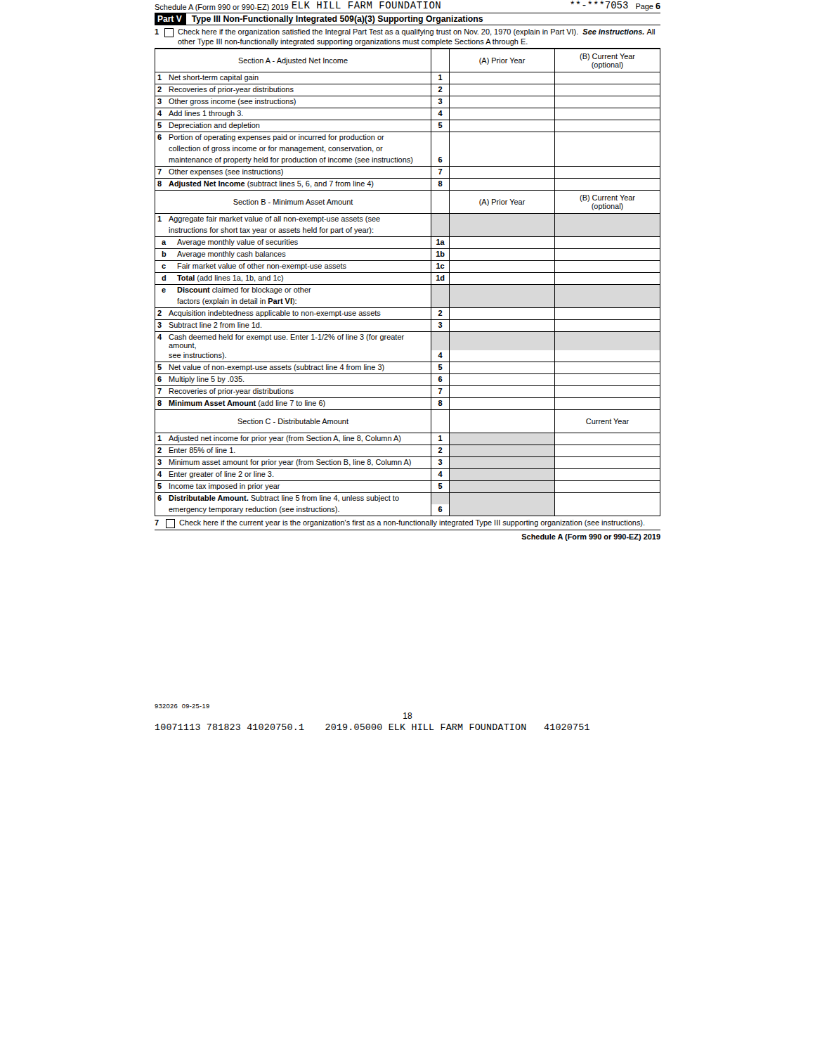Schedule A (Form 990 or 990-EZ) 2019 ELK HILL FARM FOUNDATION **-***7053 Page 6
Part V
Type III Non-Functionally Integrated 509(a)(3) Supporting Organizations
1
Check here if the organization satisfied the Integral Part Test as a qualifying trust on Nov. 20, 1970 (explain in Part VI). See instructions. All other Type III non-functionally integrated supporting organizations must complete Sections A through E.
| Section A - Adjusted Net Income | | (A) Prior Year | (B) Current Year (optional) |
| --- | --- | --- | --- |
| 1 Net short-term capital gain | 1 | | |
| 2 Recoveries of prior-year distributions | 2 | | |
| 3 Other gross income (see instructions) | 3 | | |
| 4 Add lines 1 through 3. | 4 | | |
| 5 Depreciation and depletion | 5 | | |
| 6 Portion of operating expenses paid or incurred for production or | | | |
| collection of gross income or for management, conservation, or | | | |
| maintenance of property held for production of income (see instructions) | 6 | | |
| 7 Other expenses (see instructions) | 7 | | |
| 8 Adjusted Net Income (subtract lines 5, 6, and 7 from line 4) | 8 | | |
| Section B - Minimum Asset Amount | | (A) Prior Year | (B) Current Year (optional) |
| 1 Aggregate fair market value of all non-exempt-use assets (see | | | |
| instructions for short tax year or assets held for part of year): | | | |
| a Average monthly value of securities | 1a | | |
| b Average monthly cash balances | 1b | | |
| c Fair market value of other non-exempt-use assets | 1c | | |
| d Total (add lines 1a, 1b, and 1c) | 1d | | |
| e Discount claimed for blockage or other | | | |
| factors (explain in detail in Part VI ): | | | |
| 2 Acquisition indebtedness applicable to non-exempt-use assets | 2 | | |
| 3 Subtract line 2 from line 1d. | 3 | | |
| 4 Cash deemed held for exempt use. Enter 1-1/2% of line 3 (for greater amount, | | | |
| see instructions). | 4 | | |
| 5 Net value of non-exempt-use assets (subtract line 4 from line 3) | 5 | | |
| 6 Multiply line 5 by .035. | 6 | | |
| 7 Recoveries of prior-year distributions | 7 | | |
| 8 Minimum Asset Amount (add line 7 to line 6) | 8 | | |
| Section C - Distributable Amount | | | Current Year |
| 1 Adjusted net income for prior year (from Section A, line 8, Column A) | 1 | | |
| 2 Enter 85% of line 1. | 2 | | |
| 3 Minimum asset amount for prior year (from Section B, line 8, Column A) | 3 | | |
| 4 Enter greater of line 2 or line 3. | 4 | | |
| 5 Income tax imposed in prior year | 5 | | |
| 6 Distributable Amount. Subtract line 5 from line 4, unless subject to | | | |
| emergency temporary reduction (see instructions). | 6 | | |
7
Check here if the current year is the organization's first as a non-functionally integrated Type III supporting organization (see instructions).
Schedule A (Form 990 or 990-EZ) 2019
932026 09-25-19
18
10071113 781823 41020750.1 2019.05000 ELK HILL FARM FOUNDATION 41020751